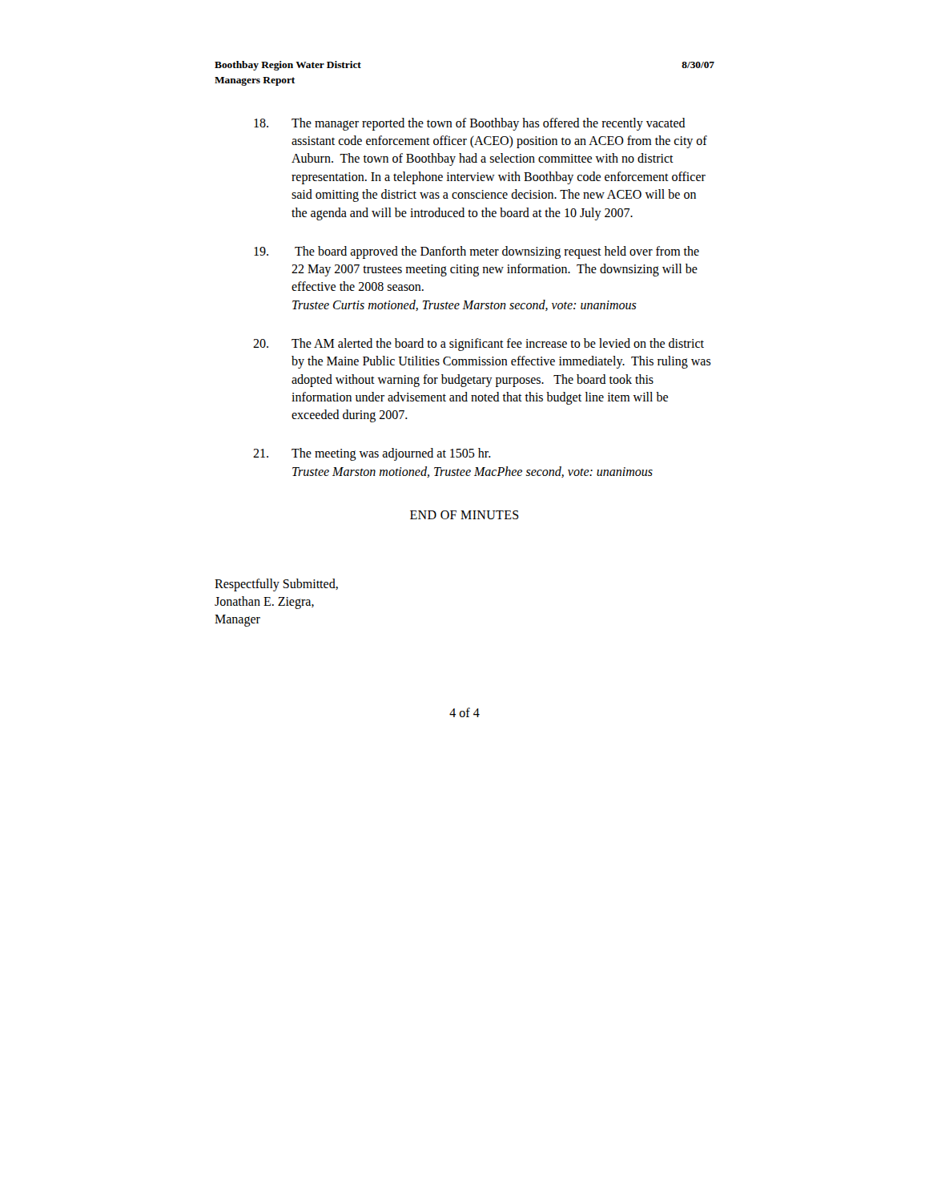Boothbay Region Water District
Managers Report
8/30/07
18. The manager reported the town of Boothbay has offered the recently vacated assistant code enforcement officer (ACEO) position to an ACEO from the city of Auburn. The town of Boothbay had a selection committee with no district representation. In a telephone interview with Boothbay code enforcement officer said omitting the district was a conscience decision. The new ACEO will be on the agenda and will be introduced to the board at the 10 July 2007.
19. The board approved the Danforth meter downsizing request held over from the 22 May 2007 trustees meeting citing new information. The downsizing will be effective the 2008 season. Trustee Curtis motioned, Trustee Marston second, vote: unanimous
20. The AM alerted the board to a significant fee increase to be levied on the district by the Maine Public Utilities Commission effective immediately. This ruling was adopted without warning for budgetary purposes. The board took this information under advisement and noted that this budget line item will be exceeded during 2007.
21. The meeting was adjourned at 1505 hr. Trustee Marston motioned, Trustee MacPhee second, vote: unanimous
END OF MINUTES
Respectfully Submitted,
Jonathan E. Ziegra,
Manager
4 of 4